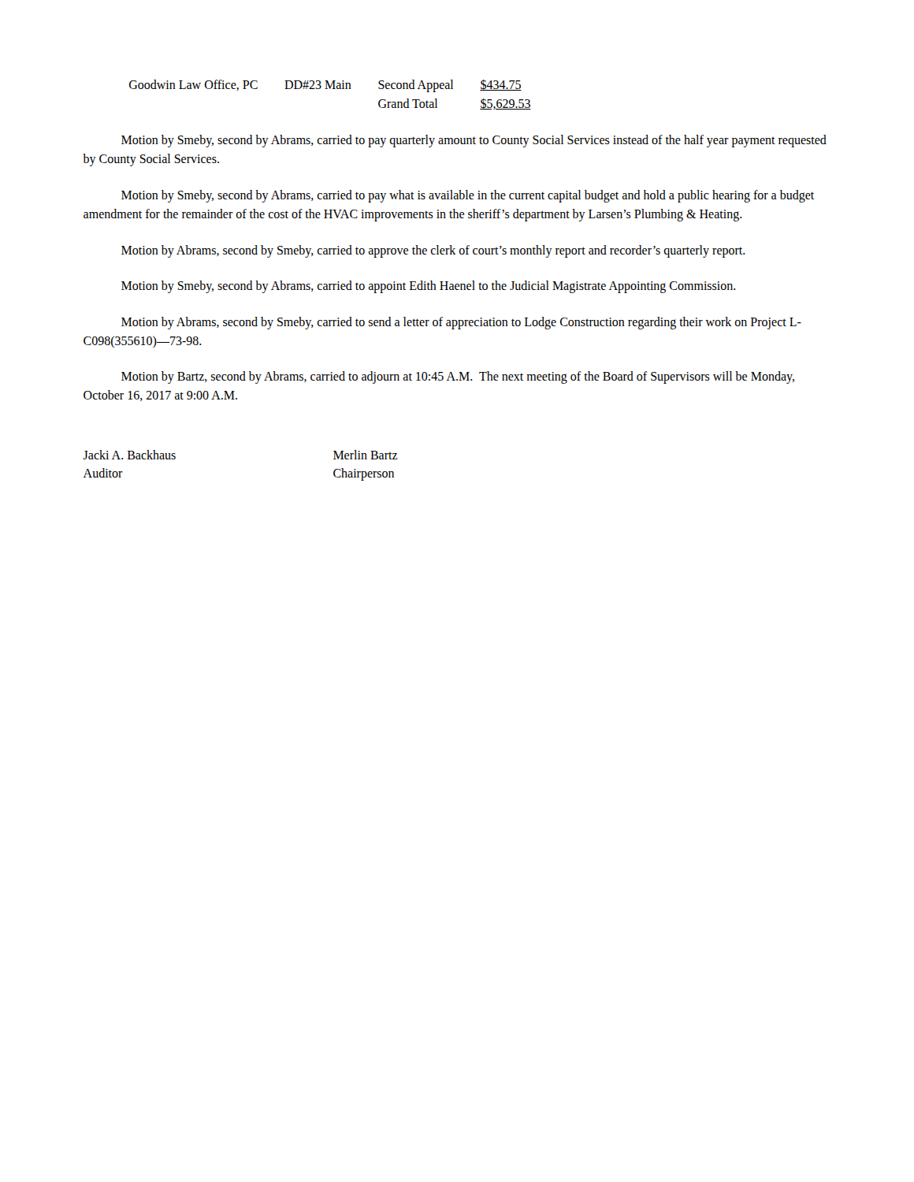| Goodwin Law Office, PC | DD#23 Main | Second Appeal | $434.75 |
| | | Grand Total | $5,629.53 |
Motion by Smeby, second by Abrams, carried to pay quarterly amount to County Social Services instead of the half year payment requested by County Social Services.
Motion by Smeby, second by Abrams, carried to pay what is available in the current capital budget and hold a public hearing for a budget amendment for the remainder of the cost of the HVAC improvements in the sheriff’s department by Larsen’s Plumbing & Heating.
Motion by Abrams, second by Smeby, carried to approve the clerk of court’s monthly report and recorder’s quarterly report.
Motion by Smeby, second by Abrams, carried to appoint Edith Haenel to the Judicial Magistrate Appointing Commission.
Motion by Abrams, second by Smeby, carried to send a letter of appreciation to Lodge Construction regarding their work on Project L-C098(355610)—73-98.
Motion by Bartz, second by Abrams, carried to adjourn at 10:45 A.M. The next meeting of the Board of Supervisors will be Monday, October 16, 2017 at 9:00 A.M.
| Jacki A. Backhaus Auditor | Merlin Bartz Chairperson |